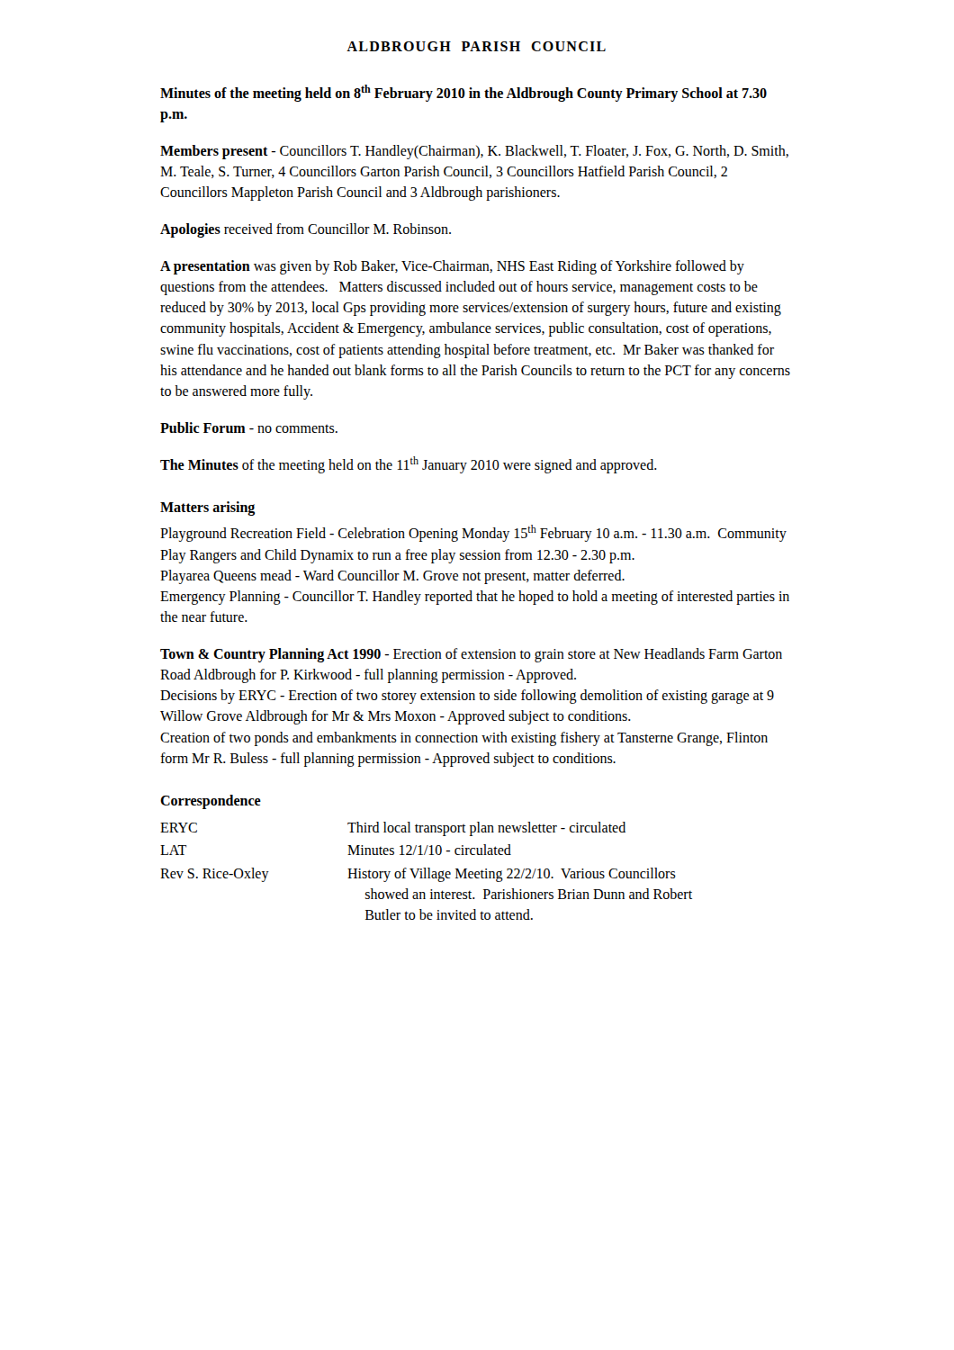ALDBROUGH PARISH COUNCIL
Minutes of the meeting held on 8th February 2010 in the Aldbrough County Primary School at 7.30 p.m.
Members present - Councillors T. Handley(Chairman), K. Blackwell, T. Floater, J. Fox, G. North, D. Smith, M. Teale, S. Turner, 4 Councillors Garton Parish Council, 3 Councillors Hatfield Parish Council, 2 Councillors Mappleton Parish Council and 3 Aldbrough parishioners.
Apologies received from Councillor M. Robinson.
A presentation was given by Rob Baker, Vice-Chairman, NHS East Riding of Yorkshire followed by questions from the attendees. Matters discussed included out of hours service, management costs to be reduced by 30% by 2013, local Gps providing more services/extension of surgery hours, future and existing community hospitals, Accident & Emergency, ambulance services, public consultation, cost of operations, swine flu vaccinations, cost of patients attending hospital before treatment, etc. Mr Baker was thanked for his attendance and he handed out blank forms to all the Parish Councils to return to the PCT for any concerns to be answered more fully.
Public Forum - no comments.
The Minutes of the meeting held on the 11th January 2010 were signed and approved.
Matters arising
Playground Recreation Field - Celebration Opening Monday 15th February 10 a.m. - 11.30 a.m. Community Play Rangers and Child Dynamix to run a free play session from 12.30 - 2.30 p.m.
Playarea Queens mead - Ward Councillor M. Grove not present, matter deferred.
Emergency Planning - Councillor T. Handley reported that he hoped to hold a meeting of interested parties in the near future.
Town & Country Planning Act 1990 - Erection of extension to grain store at New Headlands Farm Garton Road Aldbrough for P. Kirkwood - full planning permission - Approved.
Decisions by ERYC - Erection of two storey extension to side following demolition of existing garage at 9 Willow Grove Aldbrough for Mr & Mrs Moxon - Approved subject to conditions.
Creation of two ponds and embankments in connection with existing fishery at Tansterne Grange, Flinton form Mr R. Buless - full planning permission - Approved subject to conditions.
Correspondence
| ERYC | Third local transport plan newsletter - circulated |
| LAT | Minutes 12/1/10 - circulated |
| Rev S. Rice-Oxley | History of Village Meeting 22/2/10. Various Councillors showed an interest. Parishioners Brian Dunn and Robert Butler to be invited to attend. |